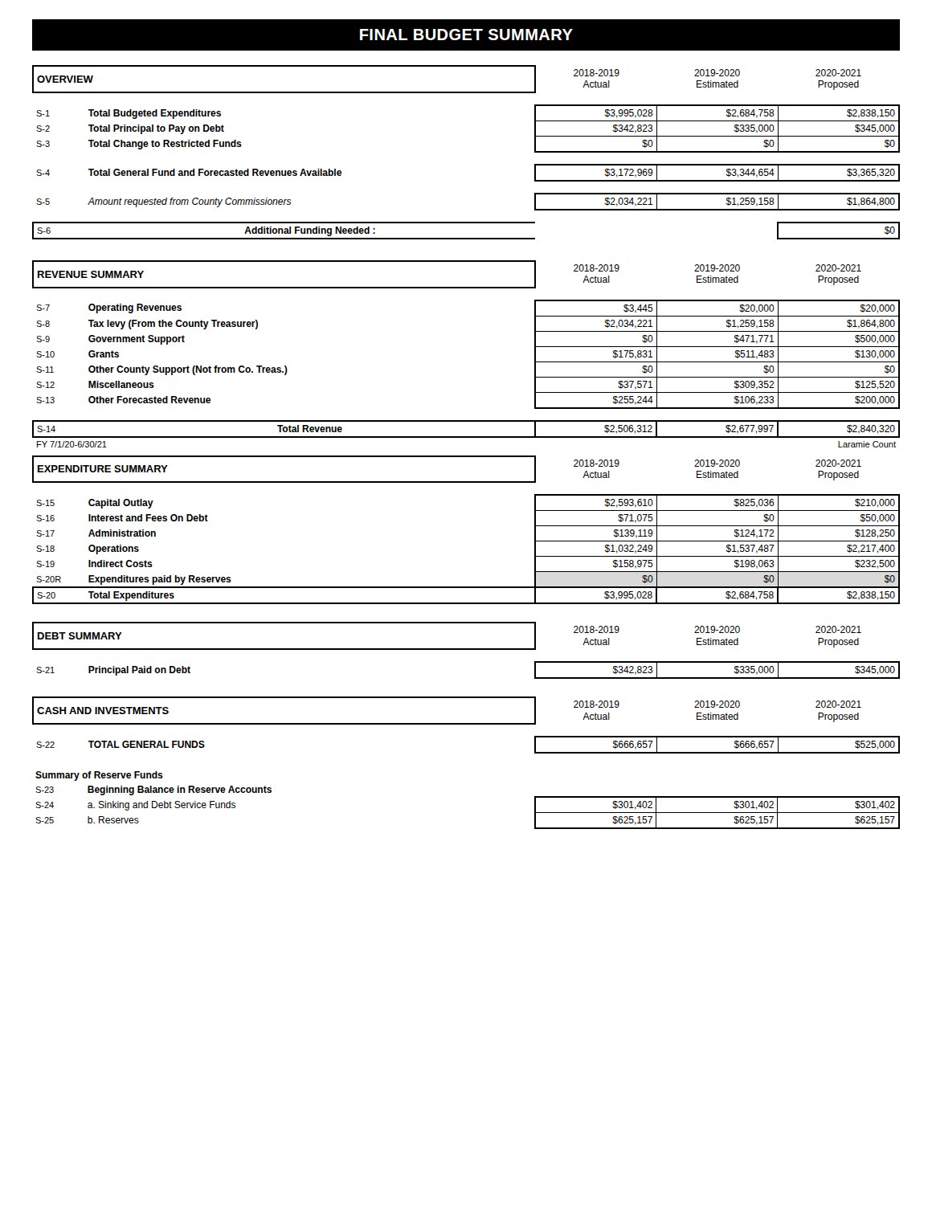FINAL BUDGET SUMMARY
| OVERVIEW | 2018-2019 Actual | 2019-2020 Estimated | 2020-2021 Proposed |
| S-1 | Total Budgeted Expenditures | $3,995,028 | $2,684,758 | $2,838,150 |
| S-2 | Total Principal to Pay on Debt | $342,823 | $335,000 | $345,000 |
| S-3 | Total Change to Restricted Funds | $0 | $0 | $0 |
| S-4 | Total General Fund and Forecasted Revenues Available | $3,172,969 | $3,344,654 | $3,365,320 |
| S-5 | Amount requested from County Commissioners | $2,034,221 | $1,259,158 | $1,864,800 |
| S-6 | Additional Funding Needed : | | | $0 |
| REVENUE SUMMARY | 2018-2019 Actual | 2019-2020 Estimated | 2020-2021 Proposed |
| S-7 | Operating Revenues | $3,445 | $20,000 | $20,000 |
| S-8 | Tax levy (From the County Treasurer) | $2,034,221 | $1,259,158 | $1,864,800 |
| S-9 | Government Support | $0 | $471,771 | $500,000 |
| S-10 | Grants | $175,831 | $511,483 | $130,000 |
| S-11 | Other County Support (Not from Co. Treas.) | $0 | $0 | $0 |
| S-12 | Miscellaneous | $37,571 | $309,352 | $125,520 |
| S-13 | Other Forecasted Revenue | $255,244 | $106,233 | $200,000 |
| S-14 | Total Revenue | $2,506,312 | $2,677,997 | $2,840,320 |
| FY 7/1/20-6/30/21 | Laramie Count |
| EXPENDITURE SUMMARY | 2018-2019 Actual | 2019-2020 Estimated | 2020-2021 Proposed |
| S-15 | Capital Outlay | $2,593,610 | $825,036 | $210,000 |
| S-16 | Interest and Fees On Debt | $71,075 | $0 | $50,000 |
| S-17 | Administration | $139,119 | $124,172 | $128,250 |
| S-18 | Operations | $1,032,249 | $1,537,487 | $2,217,400 |
| S-19 | Indirect Costs | $158,975 | $198,063 | $232,500 |
| S-20R | Expenditures paid by Reserves | $0 | $0 | $0 |
| S-20 | Total Expenditures | $3,995,028 | $2,684,758 | $2,838,150 |
| DEBT SUMMARY | 2018-2019 Actual | 2019-2020 Estimated | 2020-2021 Proposed |
| S-21 | Principal Paid on Debt | $342,823 | $335,000 | $345,000 |
| CASH AND INVESTMENTS | 2018-2019 Actual | 2019-2020 Estimated | 2020-2021 Proposed |
| S-22 | TOTAL GENERAL FUNDS | $666,657 | $666,657 | $525,000 |
| Summary of Reserve Funds |
| S-23 | Beginning Balance in Reserve Accounts | | | |
| S-24 | a. Sinking and Debt Service Funds | $301,402 | $301,402 | $301,402 |
| S-25 | b. Reserves | $625,157 | $625,157 | $625,157 |